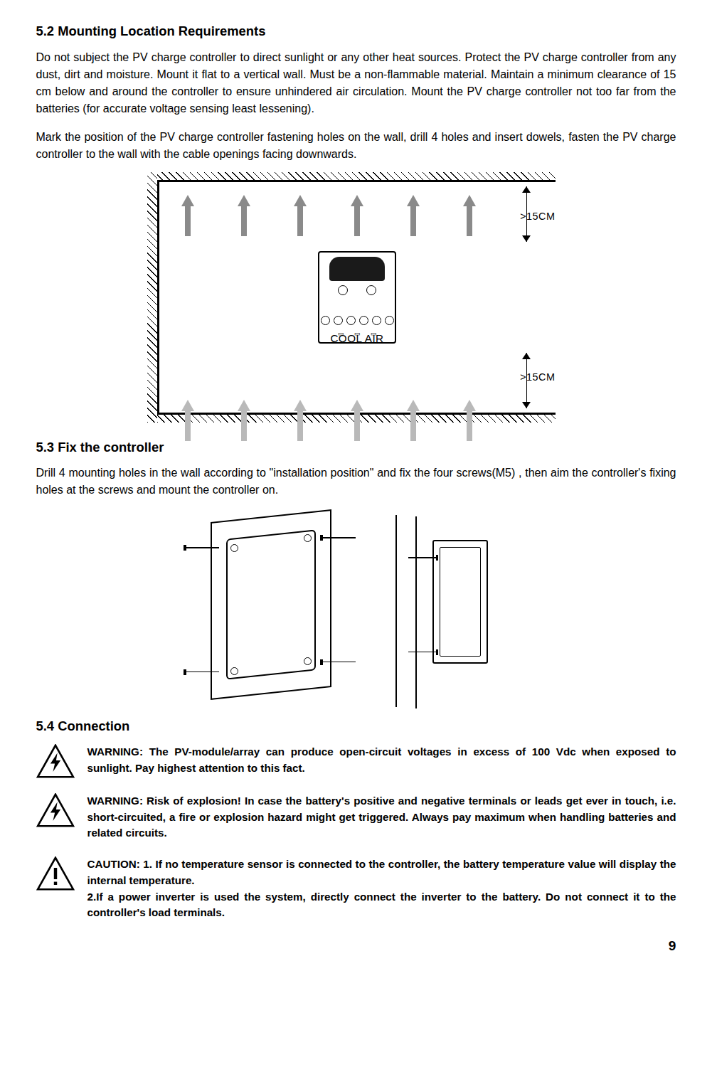5.2 Mounting Location Requirements
Do not subject the PV charge controller to direct sunlight or any other heat sources. Protect the PV charge controller from any dust, dirt and moisture. Mount it flat to a vertical wall. Must be a non-flammable material. Maintain a minimum clearance of 15 cm below and around the controller to ensure unhindered air circulation. Mount the PV charge controller not too far from the batteries (for accurate voltage sensing least lessening).
Mark the position of the PV charge controller fastening holes on the wall, drill 4 holes and insert dowels, fasten the PV charge controller to the wall with the cable openings facing downwards.
WARM AIR
▭▭▭
COOL AIR
>15CM
>15CM
5.3 Fix the controller
Drill 4 mounting holes in the wall according to "installation position" and fix the four screws(M5) , then aim the controller's fixing holes at the screws and mount the controller on.
5.4 Connection
WARNING: The PV-module/array can produce open-circuit voltages in excess of 100 Vdc when exposed to sunlight. Pay highest attention to this fact.
WARNING: Risk of explosion! In case the battery's positive and negative terminals or leads get ever in touch, i.e. short-circuited, a fire or explosion hazard might get triggered. Always pay maximum when handling batteries and related circuits.
CAUTION: 1. If no temperature sensor is connected to the controller, the battery temperature value will display the internal temperature.
2.If a power inverter is used the system, directly connect the inverter to the battery. Do not connect it to the controller's load terminals.
9